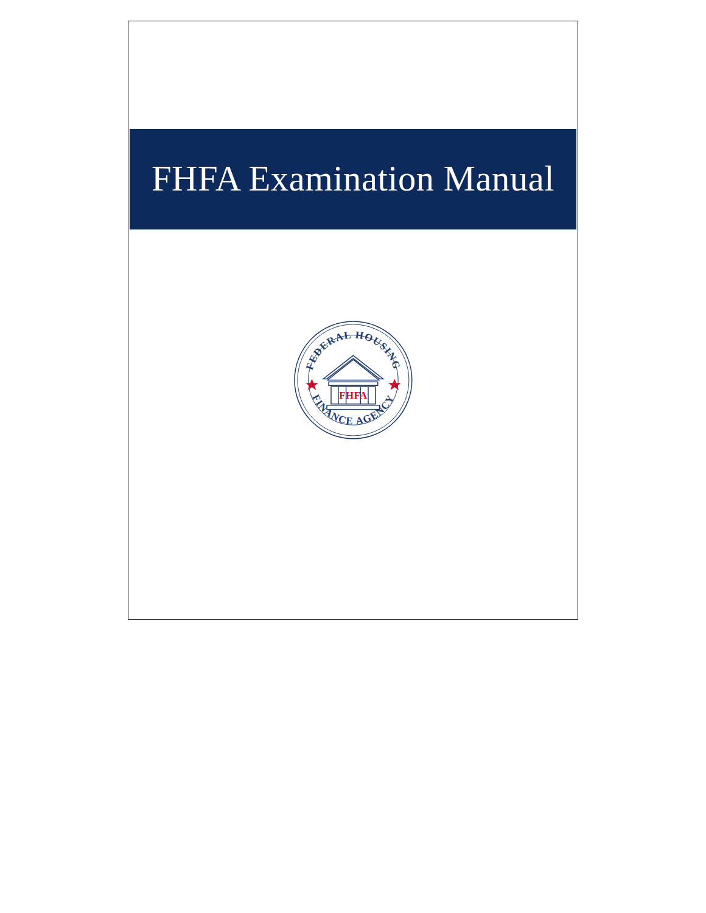FHFA Examination Manual
FEDERAL HOUSING FINANCE AGENCY FHFA